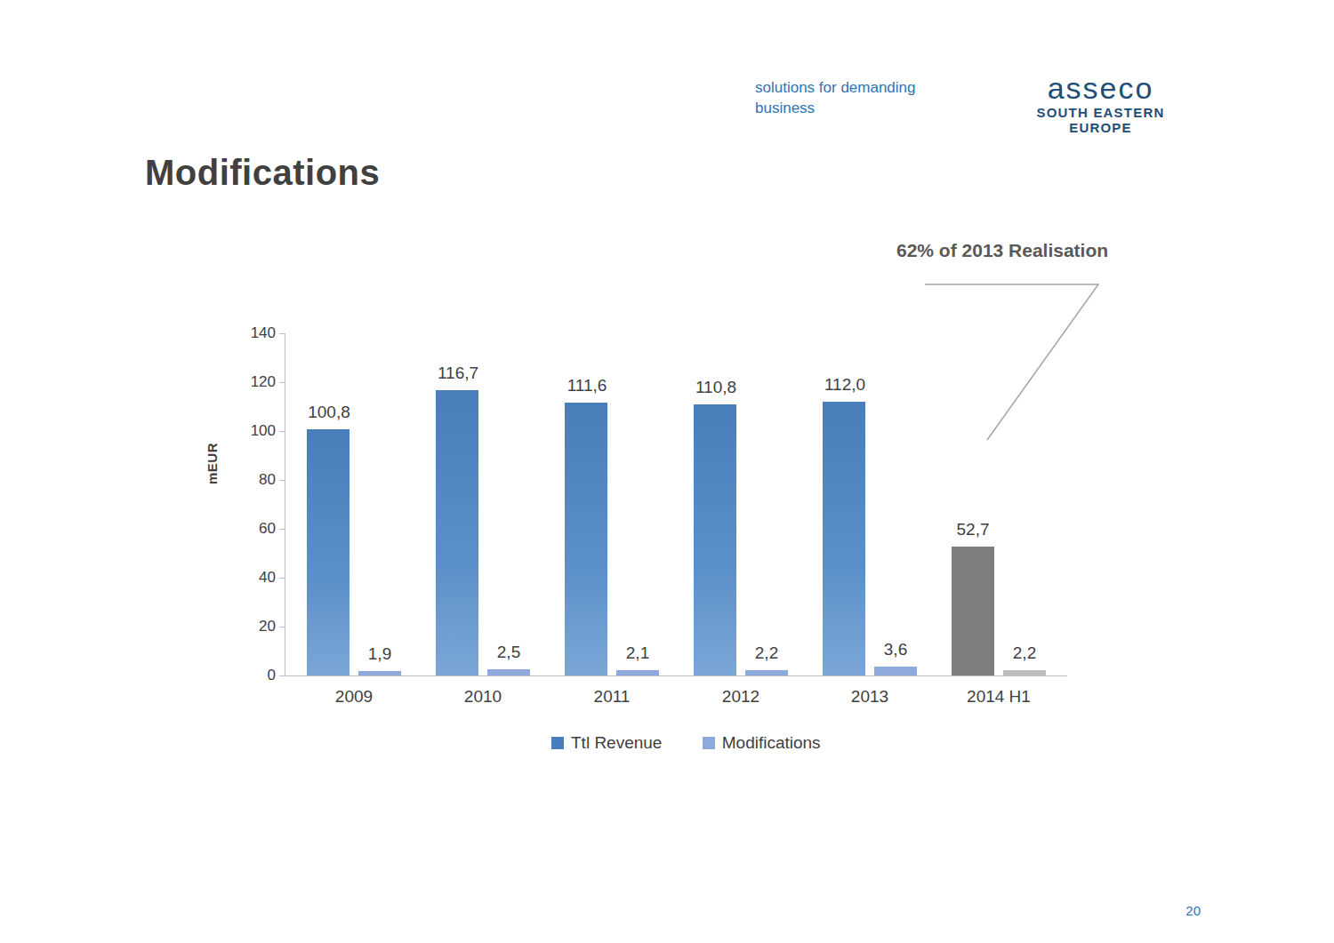solutions for demanding business
asseco
SOUTH EASTERN EUROPE
Modifications
62% of 2013 Realisation
mEUR
140
120
100
80
60
40
20
0
100,8
1,9
2009
116,7
2,5
2010
111,6
2,1
2011
110,8
2,2
2012
112,0
3,6
2013
52,7
2,2
2014 H1
Ttl Revenue Modifications
20